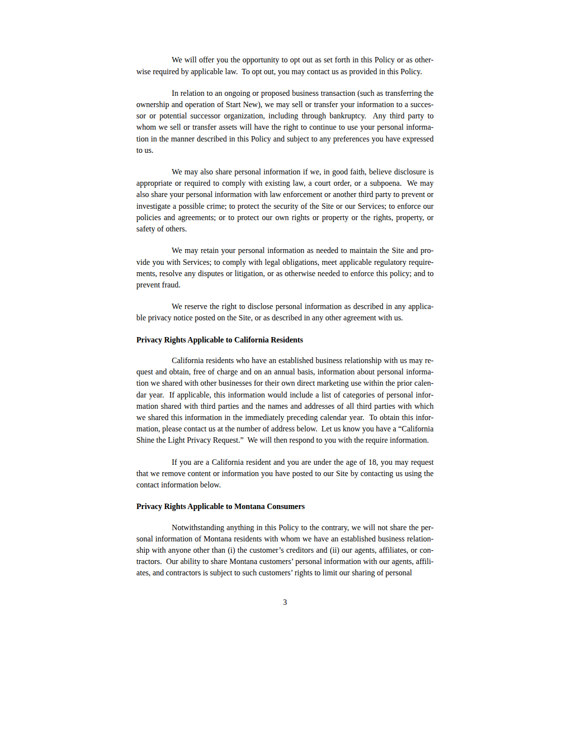We will offer you the opportunity to opt out as set forth in this Policy or as otherwise required by applicable law. To opt out, you may contact us as provided in this Policy.
In relation to an ongoing or proposed business transaction (such as transferring the ownership and operation of Start New), we may sell or transfer your information to a successor or potential successor organization, including through bankruptcy. Any third party to whom we sell or transfer assets will have the right to continue to use your personal information in the manner described in this Policy and subject to any preferences you have expressed to us.
We may also share personal information if we, in good faith, believe disclosure is appropriate or required to comply with existing law, a court order, or a subpoena. We may also share your personal information with law enforcement or another third party to prevent or investigate a possible crime; to protect the security of the Site or our Services; to enforce our policies and agreements; or to protect our own rights or property or the rights, property, or safety of others.
We may retain your personal information as needed to maintain the Site and provide you with Services; to comply with legal obligations, meet applicable regulatory requirements, resolve any disputes or litigation, or as otherwise needed to enforce this policy; and to prevent fraud.
We reserve the right to disclose personal information as described in any applicable privacy notice posted on the Site, or as described in any other agreement with us.
Privacy Rights Applicable to California Residents
California residents who have an established business relationship with us may request and obtain, free of charge and on an annual basis, information about personal information we shared with other businesses for their own direct marketing use within the prior calendar year. If applicable, this information would include a list of categories of personal information shared with third parties and the names and addresses of all third parties with which we shared this information in the immediately preceding calendar year. To obtain this information, please contact us at the number of address below. Let us know you have a “California Shine the Light Privacy Request.” We will then respond to you with the require information.
If you are a California resident and you are under the age of 18, you may request that we remove content or information you have posted to our Site by contacting us using the contact information below.
Privacy Rights Applicable to Montana Consumers
Notwithstanding anything in this Policy to the contrary, we will not share the personal information of Montana residents with whom we have an established business relationship with anyone other than (i) the customer’s creditors and (ii) our agents, affiliates, or contractors. Our ability to share Montana customers’ personal information with our agents, affiliates, and contractors is subject to such customers’ rights to limit our sharing of personal
3